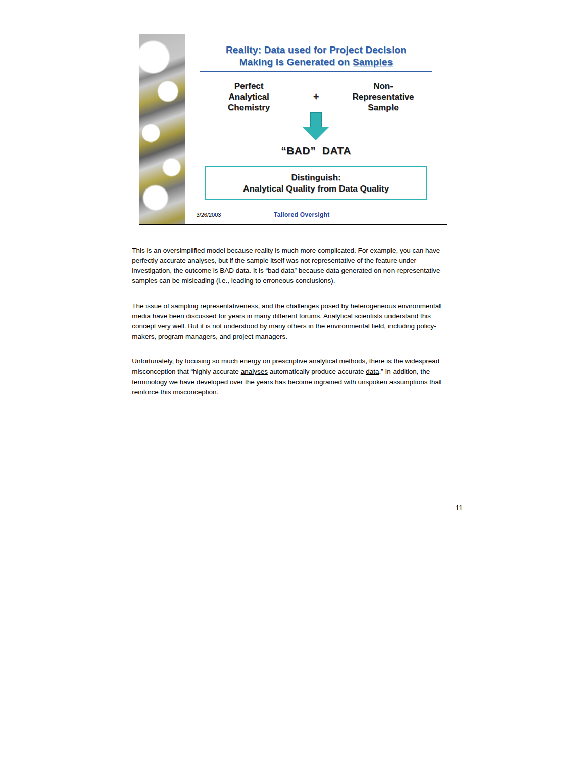Reality: Data used for Project Decision
Making is Generated on Samples
Perfect
Analytical
Chemistry
+
Non-
Representative
Sample
“BAD” DATA
Distinguish:
Analytical Quality from Data Quality
3/26/2003
Tailored Oversight
This is an oversimplified model because reality is much more complicated. For example, you can have perfectly accurate analyses, but if the sample itself was not representative of the feature under investigation, the outcome is BAD data. It is “bad data” because data generated on non-representative samples can be misleading (i.e., leading to erroneous conclusions).
The issue of sampling representativeness, and the challenges posed by heterogeneous environmental media have been discussed for years in many different forums. Analytical scientists understand this concept very well. But it is not understood by many others in the environmental field, including policy-makers, program managers, and project managers.
Unfortunately, by focusing so much energy on prescriptive analytical methods, there is the widespread misconception that “highly accurate analyses automatically produce accurate data.” In addition, the terminology we have developed over the years has become ingrained with unspoken assumptions that reinforce this misconception.
11